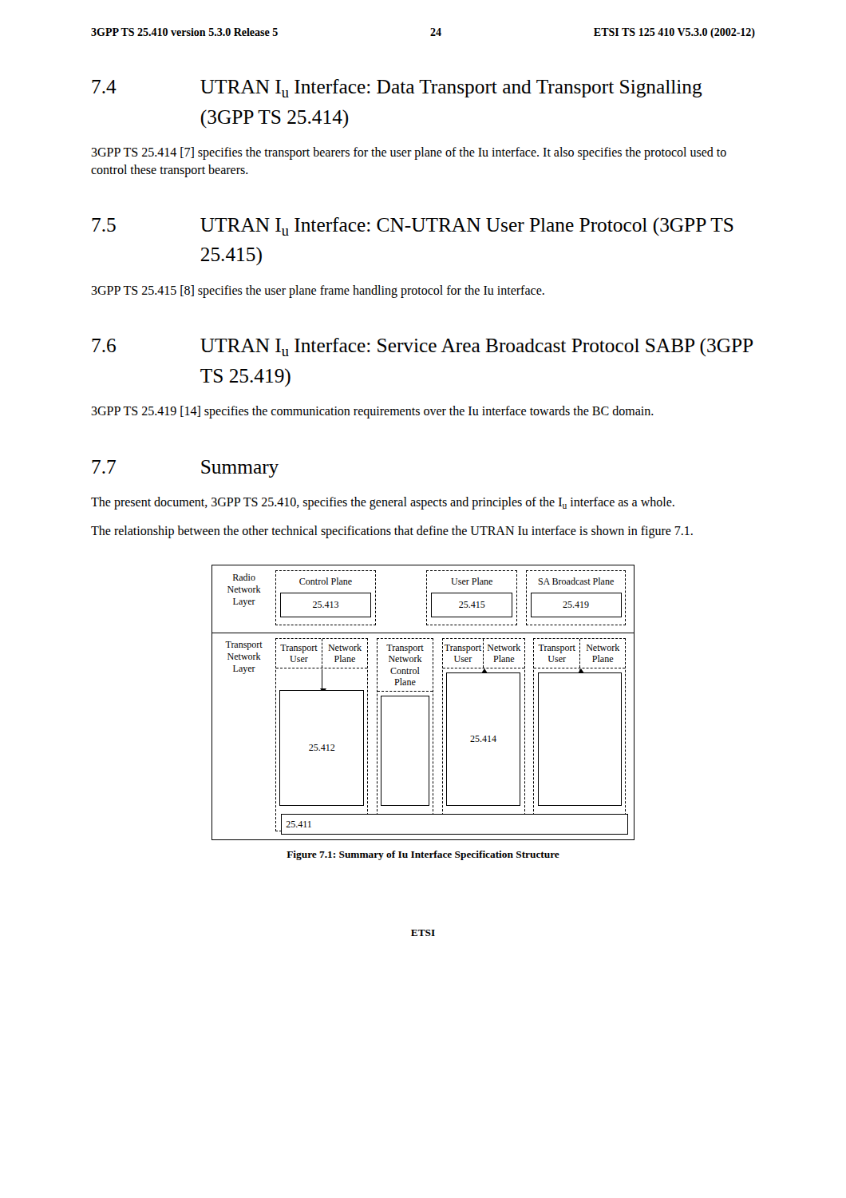3GPP TS 25.410 version 5.3.0 Release 5 24 ETSI TS 125 410 V5.3.0 (2002-12)
7.4 UTRAN Iu Interface: Data Transport and Transport Signalling (3GPP TS 25.414)
3GPP TS 25.414 [7] specifies the transport bearers for the user plane of the Iu interface. It also specifies the protocol used to control these transport bearers.
7.5 UTRAN Iu Interface: CN-UTRAN User Plane Protocol (3GPP TS 25.415)
3GPP TS 25.415 [8] specifies the user plane frame handling protocol for the Iu interface.
7.6 UTRAN Iu Interface: Service Area Broadcast Protocol SABP (3GPP TS 25.419)
3GPP TS 25.419 [14] specifies the communication requirements over the Iu interface towards the BC domain.
7.7 Summary
The present document, 3GPP TS 25.410, specifies the general aspects and principles of the Iu interface as a whole.
The relationship between the other technical specifications that define the UTRAN Iu interface is shown in figure 7.1.
Radio
Network
Layer
Control Plane
25.413
User Plane
25.415
SA Broadcast Plane
25.419
Transport
Network
Layer
Transport
User
Network
Plane
25.412
Transport Network
Control Plane
Transport
User
Network
Plane
25.414
Transport
User
Network
Plane
25.411
Figure 7.1: Summary of Iu Interface Specification Structure
ETSI